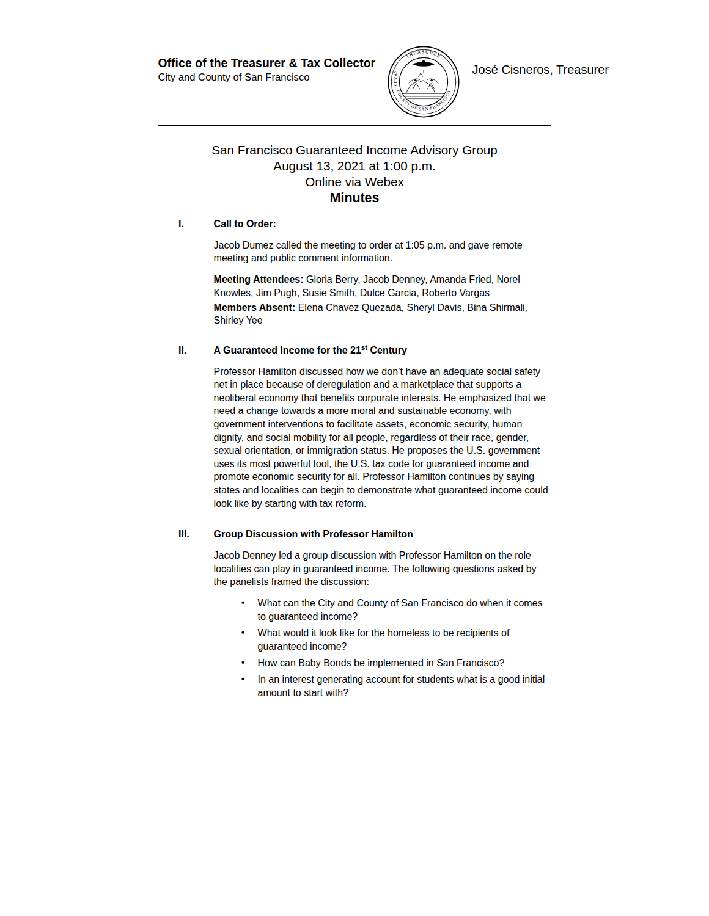Office of the Treasurer & Tax Collector
City and County of San Francisco
TREASURER COUNTY OF SAN FRANCISCO CITY AND
José Cisneros, Treasurer
San Francisco Guaranteed Income Advisory Group
August 13, 2021 at 1:00 p.m.
Online via Webex
Minutes
I.
Call to Order:
Jacob Dumez called the meeting to order at 1:05 p.m. and gave remote meeting and public comment information.
Meeting Attendees: Gloria Berry, Jacob Denney, Amanda Fried, Norel Knowles, Jim Pugh, Susie Smith, Dulce Garcia, Roberto Vargas
Members Absent: Elena Chavez Quezada, Sheryl Davis, Bina Shirmali, Shirley Yee
II.
A Guaranteed Income for the 21st Century
Professor Hamilton discussed how we don’t have an adequate social safety net in place because of deregulation and a marketplace that supports a neoliberal economy that benefits corporate interests. He emphasized that we need a change towards a more moral and sustainable economy, with government interventions to facilitate assets, economic security, human dignity, and social mobility for all people, regardless of their race, gender, sexual orientation, or immigration status. He proposes the U.S. government uses its most powerful tool, the U.S. tax code for guaranteed income and promote economic security for all. Professor Hamilton continues by saying states and localities can begin to demonstrate what guaranteed income could look like by starting with tax reform.
III.
Group Discussion with Professor Hamilton
Jacob Denney led a group discussion with Professor Hamilton on the role localities can play in guaranteed income. The following questions asked by the panelists framed the discussion:
What can the City and County of San Francisco do when it comes to guaranteed income?
What would it look like for the homeless to be recipients of guaranteed income?
How can Baby Bonds be implemented in San Francisco?
In an interest generating account for students what is a good initial amount to start with?